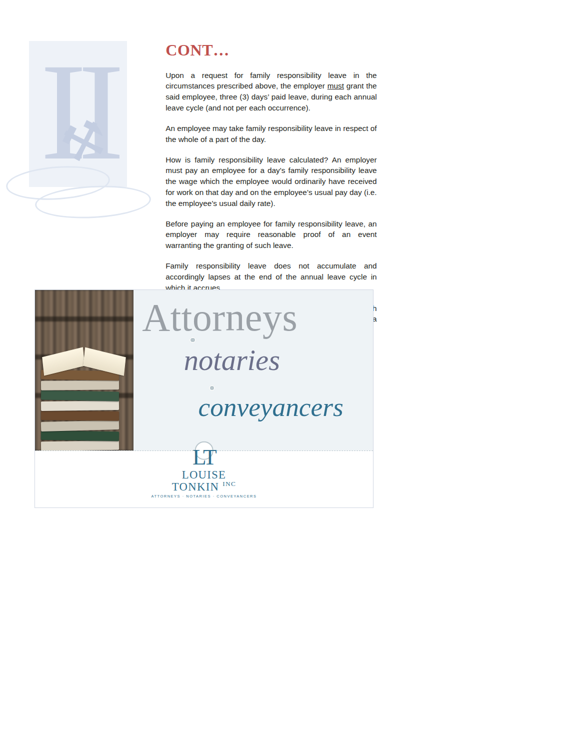II
⚒
CONT…
Upon a request for family responsibility leave in the circumstances prescribed above, the employer must grant the said employee, three (3) days’ paid leave, during each annual leave cycle (and not per each occurrence).
An employee may take family responsibility leave in respect of the whole of a part of the day.
How is family responsibility leave calculated? An employer must pay an employee for a day’s family responsibility leave the wage which the employee would ordinarily have received for work on that day and on the employee’s usual pay day (i.e. the employee’s usual daily rate).
Before paying an employee for family responsibility leave, an employer may require reasonable proof of an event warranting the granting of such leave.
Family responsibility leave does not accumulate and accordingly lapses at the end of the annual leave cycle in which it accrues.
The number of days and the circumstances under which family responsibility leave is to be granted may be varied by a collective agreement.
Attorneys
notaries
conveyancers
LT
LOUISE
TONKIN INC
ATTORNEYS · NOTARIES · CONVEYANCERS